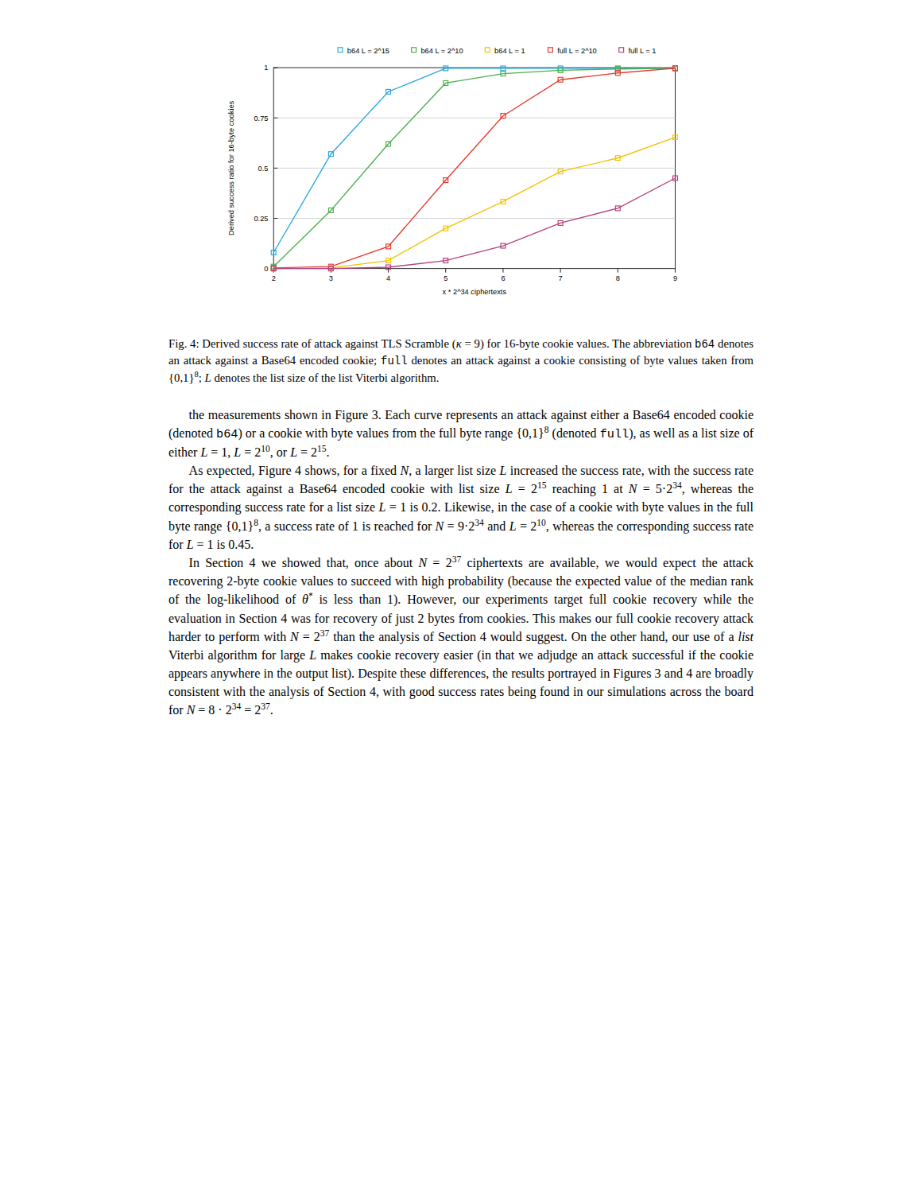b64 L = 2^15 b64 L = 2^10 b64 L = 1 full L = 2^10 full L = 1 1 0.75 0.5 0.25 0 2 3 4 5 6 7 8 9 x * 2^34 ciphertexts Derived success ratio for 16-byte cookies
Fig. 4: Derived success rate of attack against TLS Scramble (κ = 9) for 16-byte cookie values. The abbreviation b64 denotes an attack against a Base64 encoded cookie; full denotes an attack against a cookie consisting of byte values taken from {0,1}8; L denotes the list size of the list Viterbi algorithm.
the measurements shown in Figure 3. Each curve represents an attack against either a Base64 encoded cookie (denoted b64) or a cookie with byte values from the full byte range {0,1}8 (denoted full), as well as a list size of either L = 1, L = 210, or L = 215.
As expected, Figure 4 shows, for a fixed N, a larger list size L increased the success rate, with the success rate for the attack against a Base64 encoded cookie with list size L = 215 reaching 1 at N = 5·234, whereas the corresponding success rate for a list size L = 1 is 0.2. Likewise, in the case of a cookie with byte values in the full byte range {0,1}8, a success rate of 1 is reached for N = 9·234 and L = 210, whereas the corresponding success rate for L = 1 is 0.45.
In Section 4 we showed that, once about N = 237 ciphertexts are available, we would expect the attack recovering 2-byte cookie values to succeed with high probability (because the expected value of the median rank of the log-likelihood of θ* is less than 1). However, our experiments target full cookie recovery while the evaluation in Section 4 was for recovery of just 2 bytes from cookies. This makes our full cookie recovery attack harder to perform with N = 237 than the analysis of Section 4 would suggest. On the other hand, our use of a list Viterbi algorithm for large L makes cookie recovery easier (in that we adjudge an attack successful if the cookie appears anywhere in the output list). Despite these differences, the results portrayed in Figures 3 and 4 are broadly consistent with the analysis of Section 4, with good success rates being found in our simulations across the board for N = 8 · 234 = 237.